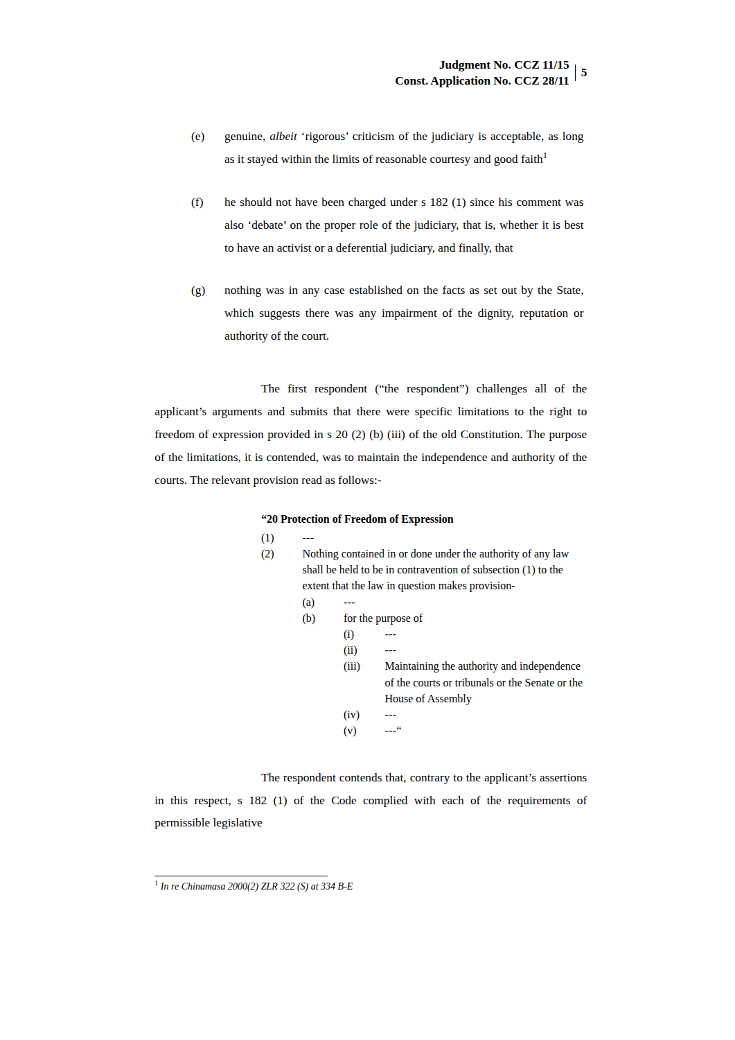Judgment No. CCZ 11/15
Const. Application No. CCZ 28/11
5
(e)
genuine, albeit ‘rigorous’ criticism of the judiciary is acceptable, as long as it stayed within the limits of reasonable courtesy and good faith1
(f)
he should not have been charged under s 182 (1) since his comment was also ‘debate’ on the proper role of the judiciary, that is, whether it is best to have an activist or a deferential judiciary, and finally, that
(g)
nothing was in any case established on the facts as set out by the State, which suggests there was any impairment of the dignity, reputation or authority of the court.
The first respondent (“the respondent”) challenges all of the applicant’s arguments and submits that there were specific limitations to the right to freedom of expression provided in s 20 (2) (b) (iii) of the old Constitution. The purpose of the limitations, it is contended, was to maintain the independence and authority of the courts. The relevant provision read as follows:-
“20 Protection of Freedom of Expression
(1)
---
(2)
Nothing contained in or done under the authority of any law shall be held to be in contravention of subsection (1) to the extent that the law in question makes provision-
(a)
---
(b)
for the purpose of
(i)
---
(ii)
---
(iii)
Maintaining the authority and independence of the courts or tribunals or the Senate or the House of Assembly
(iv)
---
(v)
---“
The respondent contends that, contrary to the applicant’s assertions in this respect, s 182 (1) of the Code complied with each of the requirements of permissible legislative
1 In re Chinamasa 2000(2) ZLR 322 (S) at 334 B-E